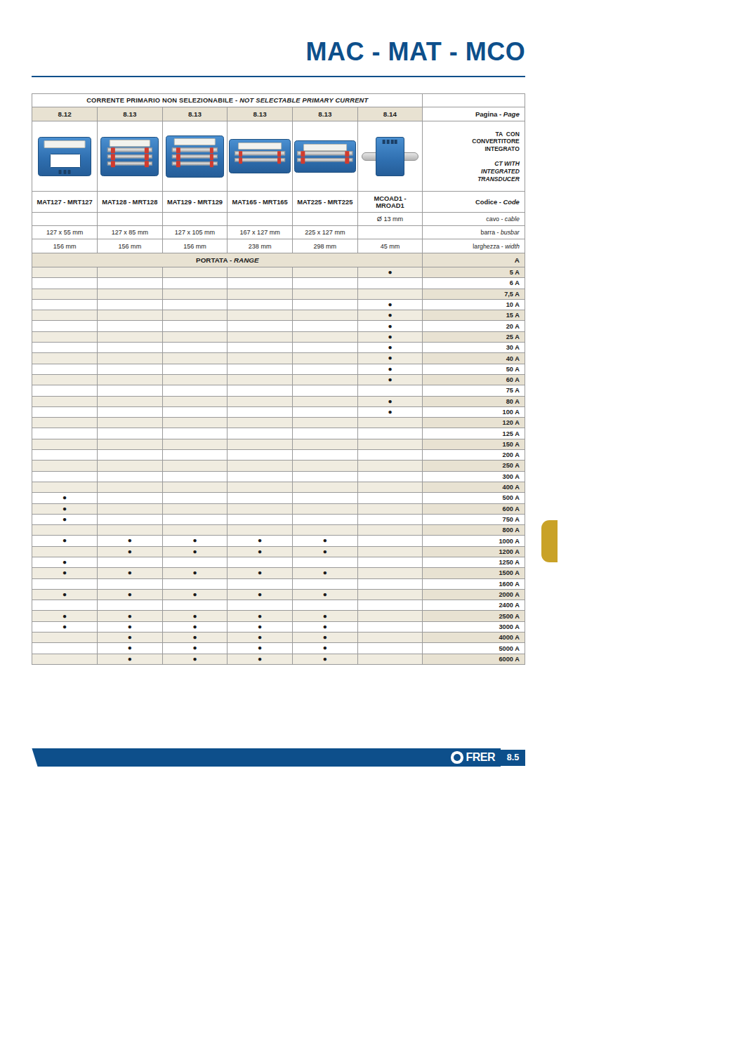MAC - MAT - MCO
| CORRENTE PRIMARIO NON SELEZIONABILE - NOT SELECTABLE PRIMARY CURRENT | |
| 8.12 | 8.13 | 8.13 | 8.13 | 8.13 | 8.14 | Pagina - Page |
| | | | | | | TA CON CONVERTITORE INTEGRATO CT WITH INTEGRATED TRANSDUCER |
| MAT127 - MRT127 | MAT128 - MRT128 | MAT129 - MRT129 | MAT165 - MRT165 | MAT225 - MRT225 | MCOAD1 - MROAD1 | Codice - Code |
| | | | | | Ø 13 mm | cavo - cable |
| 127 x 55 mm | 127 x 85 mm | 127 x 105 mm | 167 x 127 mm | 225 x 127 mm | | barra - busbar |
| 156 mm | 156 mm | 156 mm | 238 mm | 298 mm | 45 mm | larghezza - width |
| PORTATA - RANGE | A |
| | | | | | | 5 A |
| | | | | | | 6 A |
| | | | | | | 7,5 A |
| | | | | | | 10 A |
| | | | | | | 15 A |
| | | | | | | 20 A |
| | | | | | | 25 A |
| | | | | | | 30 A |
| | | | | | | 40 A |
| | | | | | | 50 A |
| | | | | | | 60 A |
| | | | | | | 75 A |
| | | | | | | 80 A |
| | | | | | | 100 A |
| | | | | | | 120 A |
| | | | | | | 125 A |
| | | | | | | 150 A |
| | | | | | | 200 A |
| | | | | | | 250 A |
| | | | | | | 300 A |
| | | | | | | 400 A |
| | | | | | | 500 A |
| | | | | | | 600 A |
| | | | | | | 750 A |
| | | | | | | 800 A |
| | | | | | | 1000 A |
| | | | | | | 1200 A |
| | | | | | | 1250 A |
| | | | | | | 1500 A |
| | | | | | | 1600 A |
| | | | | | | 2000 A |
| | | | | | | 2400 A |
| | | | | | | 2500 A |
| | | | | | | 3000 A |
| | | | | | | 4000 A |
| | | | | | | 5000 A |
| | | | | | | 6000 A |
FRER
8.5